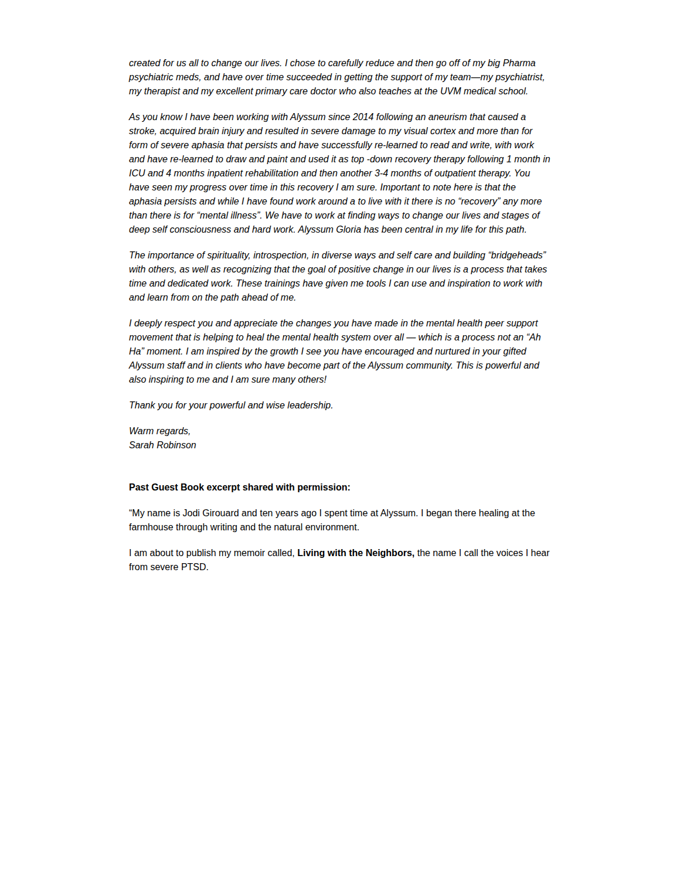created for us all to change our lives. I chose to carefully reduce and then go off of my big Pharma psychiatric meds, and have over time succeeded in getting the support of my team—my psychiatrist, my therapist and my excellent primary care doctor who also teaches at the UVM medical school.
As you know I have been working with Alyssum since 2014 following an aneurism that caused a stroke, acquired brain injury and resulted in severe damage to my visual cortex and more than for form of severe aphasia that persists and have successfully re-learned to read and write, with work and have re-learned to draw and paint and used it as top -down recovery therapy following 1 month in ICU and 4 months inpatient rehabilitation and then another 3-4 months of outpatient therapy. You have seen my progress over time in this recovery I am sure. Important to note here is that the aphasia persists and while I have found work around a to live with it there is no “recovery” any more than there is for “mental illness”. We have to work at finding ways to change our lives and stages of deep self consciousness and hard work. Alyssum Gloria has been central in my life for this path.
The importance of spirituality, introspection, in diverse ways and self care and building “bridgeheads” with others, as well as recognizing that the goal of positive change in our lives is a process that takes time and dedicated work. These trainings have given me tools I can use and inspiration to work with and learn from on the path ahead of me.
I deeply respect you and appreciate the changes you have made in the mental health peer support movement that is helping to heal the mental health system over all — which is a process not an “Ah Ha” moment. I am inspired by the growth I see you have encouraged and nurtured in your gifted Alyssum staff and in clients who have become part of the Alyssum community. This is powerful and also inspiring to me and I am sure many others!
Thank you for your powerful and wise leadership.
Warm regards,
Sarah Robinson
Past Guest Book excerpt shared with permission:
“My name is Jodi Girouard and ten years ago I spent time at Alyssum. I began there healing at the farmhouse through writing and the natural environment.
I am about to publish my memoir called, Living with the Neighbors, the name I call the voices I hear from severe PTSD.